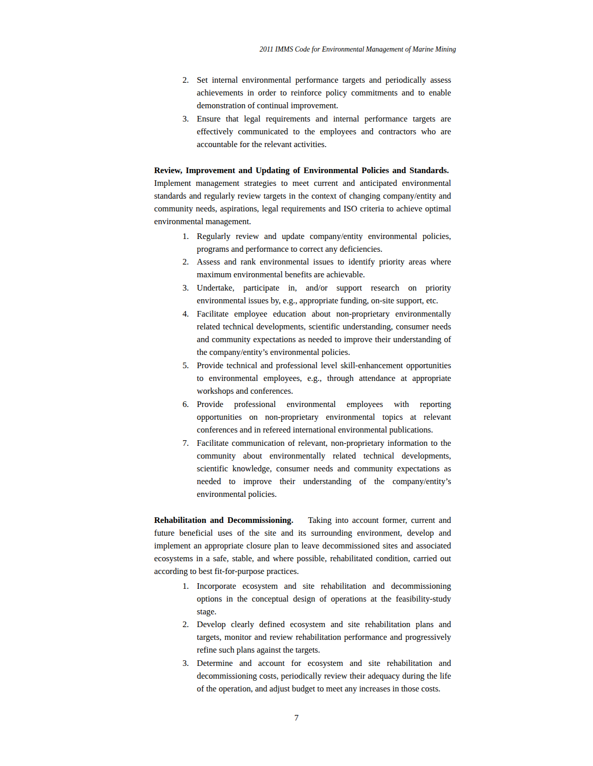2011 IMMS Code for Environmental Management of Marine Mining
Set internal environmental performance targets and periodically assess achievements in order to reinforce policy commitments and to enable demonstration of continual improvement.
Ensure that legal requirements and internal performance targets are effectively communicated to the employees and contractors who are accountable for the relevant activities.
Review, Improvement and Updating of Environmental Policies and Standards. Implement management strategies to meet current and anticipated environmental standards and regularly review targets in the context of changing company/entity and community needs, aspirations, legal requirements and ISO criteria to achieve optimal environmental management.
Regularly review and update company/entity environmental policies, programs and performance to correct any deficiencies.
Assess and rank environmental issues to identify priority areas where maximum environmental benefits are achievable.
Undertake, participate in, and/or support research on priority environmental issues by, e.g., appropriate funding, on-site support, etc.
Facilitate employee education about non-proprietary environmentally related technical developments, scientific understanding, consumer needs and community expectations as needed to improve their understanding of the company/entity’s environmental policies.
Provide technical and professional level skill-enhancement opportunities to environmental employees, e.g., through attendance at appropriate workshops and conferences.
Provide professional environmental employees with reporting opportunities on non-proprietary environmental topics at relevant conferences and in refereed international environmental publications.
Facilitate communication of relevant, non-proprietary information to the community about environmentally related technical developments, scientific knowledge, consumer needs and community expectations as needed to improve their understanding of the company/entity’s environmental policies.
Rehabilitation and Decommissioning. Taking into account former, current and future beneficial uses of the site and its surrounding environment, develop and implement an appropriate closure plan to leave decommissioned sites and associated ecosystems in a safe, stable, and where possible, rehabilitated condition, carried out according to best fit-for-purpose practices.
Incorporate ecosystem and site rehabilitation and decommissioning options in the conceptual design of operations at the feasibility-study stage.
Develop clearly defined ecosystem and site rehabilitation plans and targets, monitor and review rehabilitation performance and progressively refine such plans against the targets.
Determine and account for ecosystem and site rehabilitation and decommissioning costs, periodically review their adequacy during the life of the operation, and adjust budget to meet any increases in those costs.
7